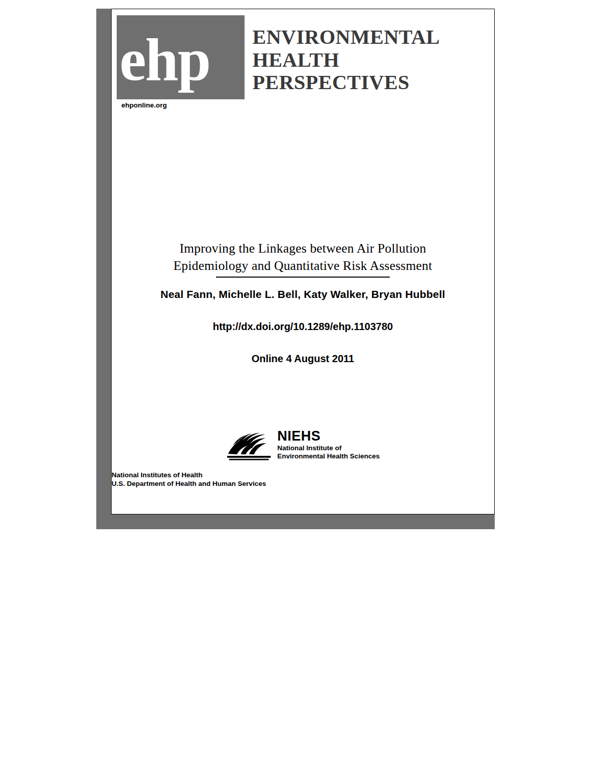ehp
ehponline.org
Environmental Health Perspectives
Improving the Linkages between Air Pollution
Epidemiology and Quantitative Risk Assessment
Neal Fann, Michelle L. Bell, Katy Walker, Bryan Hubbell
http://dx.doi.org/10.1289/ehp.1103780
Online 4 August 2011
NIEHS
National Institute of
Environmental Health Sciences
National Institutes of Health
U.S. Department of Health and Human Services